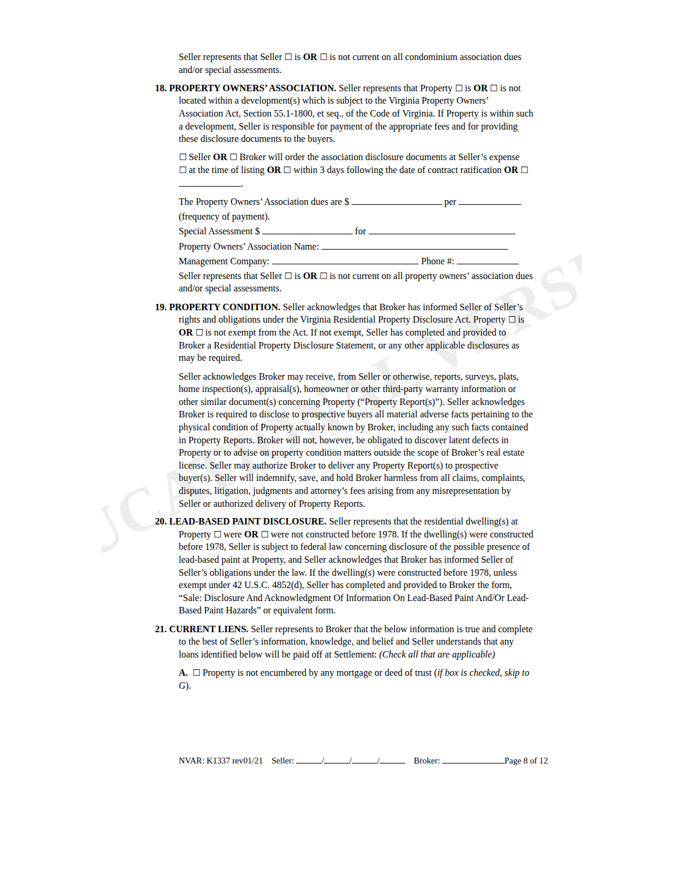EDUCATIONAL VERSION
Seller represents that Seller ☐ is OR ☐ is not current on all condominium association dues and/or special assessments.
18. PROPERTY OWNERS’ ASSOCIATION. Seller represents that Property ☐ is OR ☐ is not located within a development(s) which is subject to the Virginia Property Owners’ Association Act, Section 55.1-1800, et seq., of the Code of Virginia. If Property is within such a development, Seller is responsible for payment of the appropriate fees and for providing these disclosure documents to the buyers.
☐ Seller OR ☐ Broker will order the association disclosure documents at Seller’s expense
☐ at the time of listing OR ☐ within 3 days following the date of contract ratification OR ☐
.
The Property Owners’ Association dues are $ per
(frequency of payment).
Special Assessment $ for
Property Owners’ Association Name:
Management Company: Phone #:
Seller represents that Seller ☐ is OR ☐ is not current on all property owners’ association dues and/or special assessments.
19. PROPERTY CONDITION. Seller acknowledges that Broker has informed Seller of Seller’s rights and obligations under the Virginia Residential Property Disclosure Act. Property ☐ is OR ☐ is not exempt from the Act. If not exempt, Seller has completed and provided to Broker a Residential Property Disclosure Statement, or any other applicable disclosures as may be required.
Seller acknowledges Broker may receive, from Seller or otherwise, reports, surveys, plats, home inspection(s), appraisal(s), homeowner or other third-party warranty information or other similar document(s) concerning Property (“Property Report(s)”). Seller acknowledges Broker is required to disclose to prospective buyers all material adverse facts pertaining to the physical condition of Property actually known by Broker, including any such facts contained in Property Reports. Broker will not, however, be obligated to discover latent defects in Property or to advise on property condition matters outside the scope of Broker’s real estate license. Seller may authorize Broker to deliver any Property Report(s) to prospective buyer(s). Seller will indemnify, save, and hold Broker harmless from all claims, complaints, disputes, litigation, judgments and attorney’s fees arising from any misrepresentation by Seller or authorized delivery of Property Reports.
20. LEAD-BASED PAINT DISCLOSURE. Seller represents that the residential dwelling(s) at Property ☐ were OR ☐ were not constructed before 1978. If the dwelling(s) were constructed before 1978, Seller is subject to federal law concerning disclosure of the possible presence of lead-based paint at Property, and Seller acknowledges that Broker has informed Seller of Seller’s obligations under the law. If the dwelling(s) were constructed before 1978, unless exempt under 42 U.S.C. 4852(d), Seller has completed and provided to Broker the form, “Sale: Disclosure And Acknowledgment Of Information On Lead-Based Paint And/Or Lead-Based Paint Hazards” or equivalent form.
21. CURRENT LIENS. Seller represents to Broker that the below information is true and complete to the best of Seller’s information, knowledge, and belief and Seller understands that any loans identified below will be paid off at Settlement: (Check all that are applicable)
A. ☐ Property is not encumbered by any mortgage or deed of trust (if box is checked, skip to G).
NVAR: K1337 rev01/21 Seller: / / / Broker: Page 8 of 12